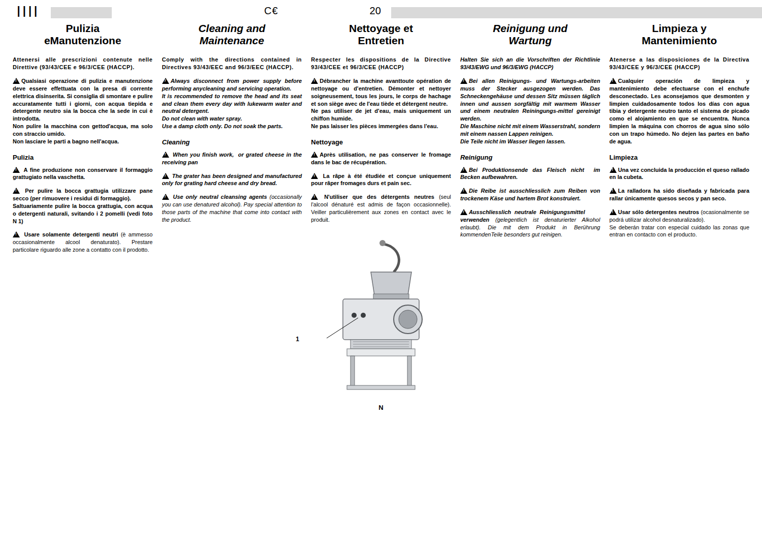||||
C€
20
Pulizia
eManutenzione
Attenersi alle prescrizioni contenute nelle Direttive (93/43/CEE e 96/3/CEE (HACCP).
Qualsiasi operazione di pulizia e manutenzione deve essere effettuata con la presa di corrente elettrica disinserita. Si consiglia di smontare e pulire accuratamente tutti i giorni, con acqua tiepida e detergente neutro sia la bocca che la sede in cui è introdotta.
Non pulire la macchina con gettod'acqua, ma solo con straccio umido.
Non lasciare le parti a bagno nell'acqua.
Pulizia
A fine produzione non conservare il formaggio grattugiato nella vaschetta.
Per pulire la bocca grattugia utilizzare pane secco (per rimuovere i residui di formaggio).
Saltuariamente pulire la bocca grattugia, con acqua o detergenti naturali, svitando i 2 pomelli (vedi foto N 1)
Usare solamente detergenti neutri (è ammesso occasionalmente alcool denaturato). Prestare particolare riguardo alle zone a contatto con il prodotto.
Cleaning and
Maintenance
Comply with the directions contained in Directives 93/43/EEC and 96/3/EEC (HACCP).
Always disconnect from power supply before performing anycleaning and servicing operation.
It is recommended to remove the head and its seat and clean them every day with lukewarm water and neutral detergent.
Do not clean with water spray.
Use a damp cloth only. Do not soak the parts.
Cleaning
When you finish work, or grated cheese in the receiving pan
The grater has been designed and manufactured only for grating hard cheese and dry bread.
Use only neutral cleansing agents (occasionally you can use denatured alcohol). Pay special attention to those parts of the machine that come into contact with the product.
Nettoyage et
Entretien
Respecter les dispositions de la Directive 93/43/CEE et 96/3/CEE (HACCP)
Débrancher la machine avanttoute opération de nettoyage ou d'entretien. Démonter et nettoyer soigneusement, tous les jours, le corps de hachage et son siège avec de l'eau tiède et détergent neutre.
Ne pas utiliser de jet d'eau, mais uniquement un chiffon humide.
Ne pas laisser les pièces immergées dans l'eau.
Nettoyage
Après utilisation, ne pas conserver le fromage dans le bac de récupération.
La râpe à été étudiée et conçue uniquement pour râper fromages durs et pain sec.
N'utiliser que des détergents neutres (seul l'alcool dénaturé est admis de façon occasionnelle). Veiller particulièrement aux zones en contact avec le produit.
1
N
Reinigung und
Wartung
Halten Sie sich an die Vorschriften der Richtlinie 93/43/EWG und 96/3/EWG (HACCP)
Bei allen Reinigungs- und Wartungs-arbeiten muss der Stecker ausgezogen werden. Das Schneckengehäuse und dessen Sitz müssen täglich innen und aussen sorgfältig mit warmem Wasser und einem neutralen Reiningungs-mittel gereinigt werden.
Die Maschine nicht mit einem Wasserstrahl, sondern mit einem nassen Lappen reinigen.
Die Teile nicht im Wasser liegen lassen.
Reinigung
Bei Produktionsende das Fleisch nicht im Becken aufbewahren.
Die Reibe ist ausschliesslich zum Reiben von trockenem Käse und hartem Brot konstruiert.
Ausschliesslich neutrale Reinigungsmittel verwenden (gelegentlich ist denaturierter Alkohol erlaubt). Die mit dem Produkt in Berührung kommendenTeile besonders gut reinigen.
Limpieza y
Mantenimiento
Atenerse a las disposiciones de la Directiva 93/43/CEE y 96/3/CEE (HACCP)
Cualquier operación de limpieza y mantenimiento debe efectuarse con el enchufe desconectado. Les aconsejamos que desmonten y limpien cuidadosamente todos los días con agua tibia y detergente neutro tanto el sistema de picado como el alojamiento en que se encuentra. Nunca limpien la máquina con chorros de agua sino sólo con un trapo húmedo. No dejen las partes en baño de agua.
Limpieza
Una vez concluida la producción el queso rallado en la cubeta.
La ralladora ha sido diseñada y fabricada para rallar únicamente quesos secos y pan seco.
Usar sólo detergentes neutros (ocasionalmente se podrá utilizar alcohol desnaturalizado).
Se deberán tratar con especial cuidado las zonas que entran en contacto con el producto.